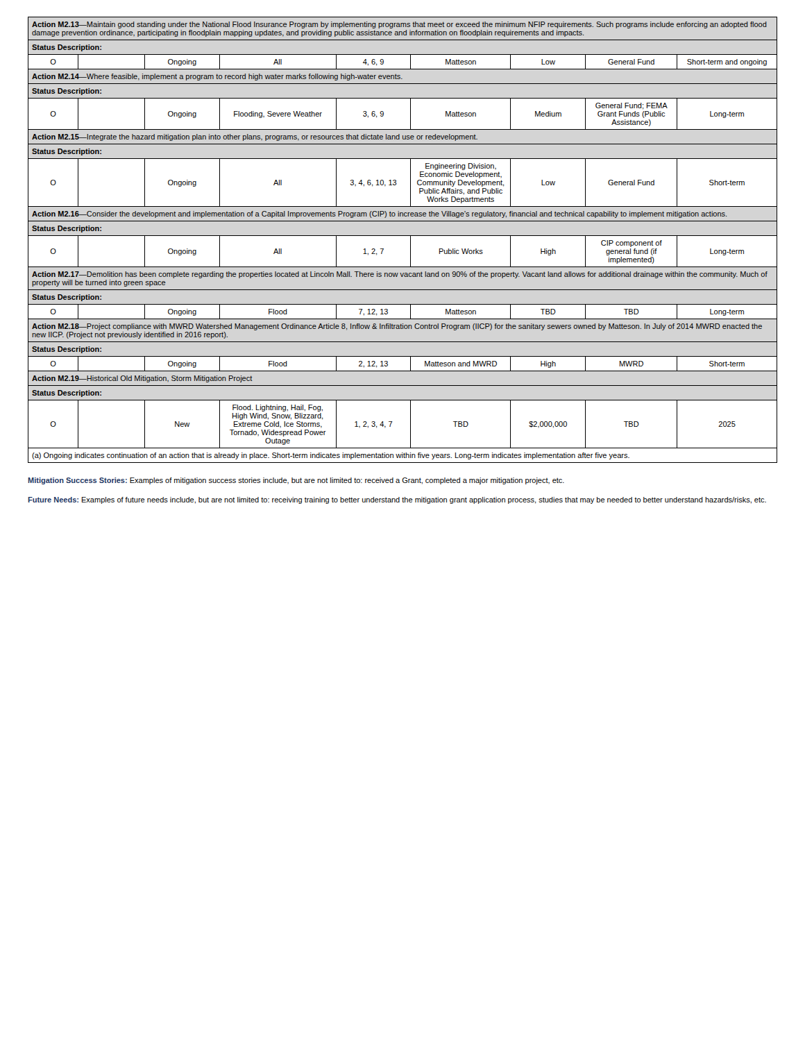| Action M2.13 —Maintain good standing under the National Flood Insurance Program by implementing programs that meet or exceed the minimum NFIP requirements. Such programs include enforcing an adopted flood damage prevention ordinance, participating in floodplain mapping updates, and providing public assistance and information on floodplain requirements and impacts. |
| Status Description: |
| O | | Ongoing | All | 4, 6, 9 | Matteson | Low | General Fund | Short-term and ongoing |
| Action M2.14 —Where feasible, implement a program to record high water marks following high-water events. |
| Status Description: |
| O | | Ongoing | Flooding, Severe Weather | 3, 6, 9 | Matteson | Medium | General Fund; FEMA Grant Funds (Public Assistance) | Long-term |
| Action M2.15 —Integrate the hazard mitigation plan into other plans, programs, or resources that dictate land use or redevelopment. |
| Status Description: |
| O | | Ongoing | All | 3, 4, 6, 10, 13 | Engineering Division, Economic Development, Community Development, Public Affairs, and Public Works Departments | Low | General Fund | Short-term |
| Action M2.16 —Consider the development and implementation of a Capital Improvements Program (CIP) to increase the Village’s regulatory, financial and technical capability to implement mitigation actions. |
| Status Description: |
| O | | Ongoing | All | 1, 2, 7 | Public Works | High | CIP component of general fund (if implemented) | Long-term |
| Action M2.17 —Demolition has been complete regarding the properties located at Lincoln Mall. There is now vacant land on 90% of the property. Vacant land allows for additional drainage within the community. Much of property will be turned into green space |
| Status Description: |
| O | | Ongoing | Flood | 7, 12, 13 | Matteson | TBD | TBD | Long-term |
| Action M2.18 —Project compliance with MWRD Watershed Management Ordinance Article 8, Inflow & Infiltration Control Program (IICP) for the sanitary sewers owned by Matteson. In July of 2014 MWRD enacted the new IICP. (Project not previously identified in 2016 report). |
| Status Description: |
| O | | Ongoing | Flood | 2, 12, 13 | Matteson and MWRD | High | MWRD | Short-term |
| Action M2.19 —Historical Old Mitigation, Storm Mitigation Project |
| Status Description: |
| O | | New | Flood. Lightning, Hail, Fog, High Wind, Snow, Blizzard, Extreme Cold, Ice Storms, Tornado, Widespread Power Outage | 1, 2, 3, 4, 7 | TBD | $2,000,000 | TBD | 2025 |
| (a) Ongoing indicates continuation of an action that is already in place. Short-term indicates implementation within five years. Long-term indicates implementation after five years. |
Mitigation Success Stories: Examples of mitigation success stories include, but are not limited to: received a Grant, completed a major mitigation project, etc.
Future Needs: Examples of future needs include, but are not limited to: receiving training to better understand the mitigation grant application process, studies that may be needed to better understand hazards/risks, etc.